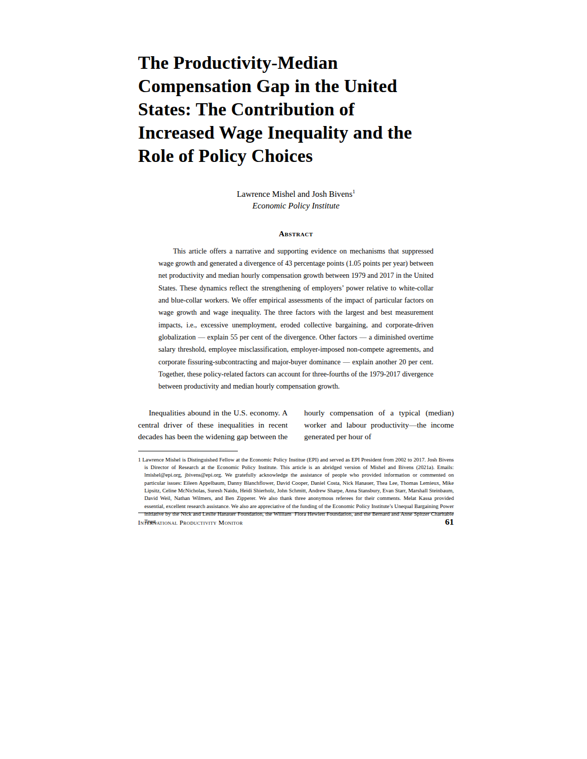The Productivity-Median Compensation Gap in the United States: The Contribution of Increased Wage Inequality and the Role of Policy Choices
Lawrence Mishel and Josh Bivens1
Economic Policy Institute
Abstract
This article offers a narrative and supporting evidence on mechanisms that suppressed wage growth and generated a divergence of 43 percentage points (1.05 points per year) between net productivity and median hourly compensation growth between 1979 and 2017 in the United States. These dynamics reflect the strengthening of employers’ power relative to white-collar and blue-collar workers. We offer empirical assessments of the impact of particular factors on wage growth and wage inequality. The three factors with the largest and best measurement impacts, i.e., excessive unemployment, eroded collective bargaining, and corporate-driven globalization — explain 55 per cent of the divergence. Other factors — a diminished overtime salary threshold, employee misclassification, employer-imposed non-compete agreements, and corporate fissuring-subcontracting and major-buyer dominance — explain another 20 per cent. Together, these policy-related factors can account for three-fourths of the 1979-2017 divergence between productivity and median hourly compensation growth.
Inequalities abound in the U.S. economy. A central driver of these inequalities in recent decades has been the widening gap between the hourly compensation of a typical (median) worker and labour productivity—the income generated per hour of
1 Lawrence Mishel is Distinguished Fellow at the Economic Policy Institue (EPI) and served as EPI President from 2002 to 2017. Josh Bivens is Director of Research at the Economic Policy Institute. This article is an abridged version of Mishel and Bivens (2021a). Emails: lmishel@epi.org, jbivens@epi.org. We gratefully acknowledge the assistance of people who provided information or commented on particular issues: Eileen Appelbaum, Danny Blanchflower, David Cooper, Daniel Costa, Nick Hanauer, Thea Lee, Thomas Lemieux, Mike Lipsitz, Celine McNicholas, Suresh Naidu, Heidi Shierholz, John Schmitt, Andrew Sharpe, Anna Stansbury, Evan Starr, Marshall Steinbaum, David Weil, Nathan Wilmers, and Ben Zipperer. We also thank three anonymous referees for their comments. Melat Kassa provided essential, excellent research assistance. We also are appreciative of the funding of the Economic Policy Institute’s Unequal Bargaining Power initiative by the Nick and Leslie Hanauer Foundation, the William Flora Hewlett Foundation, and the Bernard and Anne Spitzer Charitable Trust.
International Productivity Monitor 61